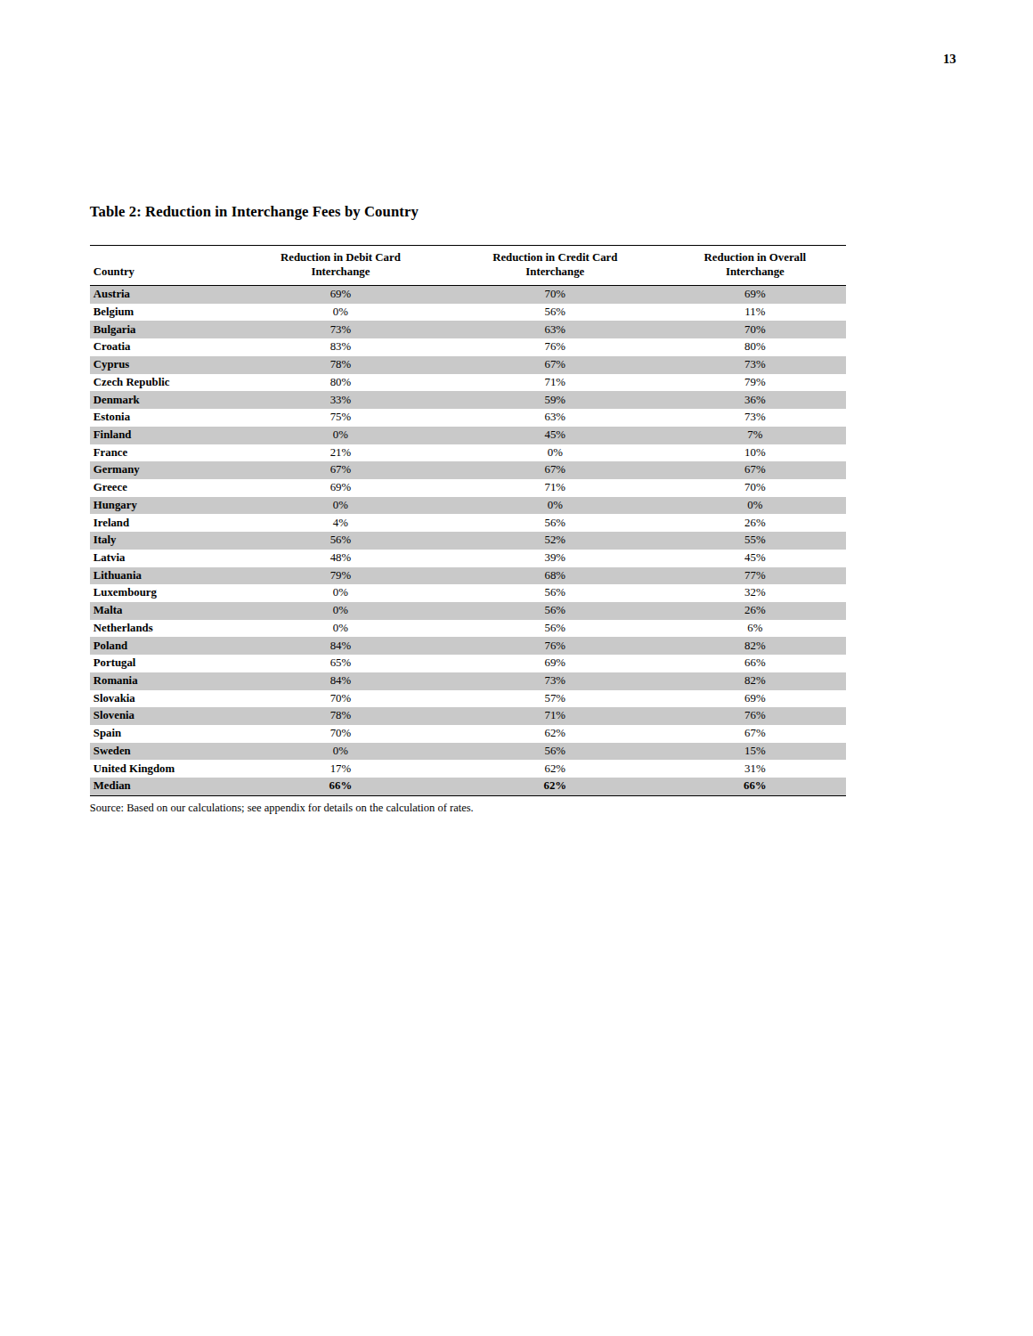13
Table 2: Reduction in Interchange Fees by Country
| Country | Reduction in Debit Card Interchange | Reduction in Credit Card Interchange | Reduction in Overall Interchange |
| --- | --- | --- | --- |
| Austria | 69% | 70% | 69% |
| Belgium | 0% | 56% | 11% |
| Bulgaria | 73% | 63% | 70% |
| Croatia | 83% | 76% | 80% |
| Cyprus | 78% | 67% | 73% |
| Czech Republic | 80% | 71% | 79% |
| Denmark | 33% | 59% | 36% |
| Estonia | 75% | 63% | 73% |
| Finland | 0% | 45% | 7% |
| France | 21% | 0% | 10% |
| Germany | 67% | 67% | 67% |
| Greece | 69% | 71% | 70% |
| Hungary | 0% | 0% | 0% |
| Ireland | 4% | 56% | 26% |
| Italy | 56% | 52% | 55% |
| Latvia | 48% | 39% | 45% |
| Lithuania | 79% | 68% | 77% |
| Luxembourg | 0% | 56% | 32% |
| Malta | 0% | 56% | 26% |
| Netherlands | 0% | 56% | 6% |
| Poland | 84% | 76% | 82% |
| Portugal | 65% | 69% | 66% |
| Romania | 84% | 73% | 82% |
| Slovakia | 70% | 57% | 69% |
| Slovenia | 78% | 71% | 76% |
| Spain | 70% | 62% | 67% |
| Sweden | 0% | 56% | 15% |
| United Kingdom | 17% | 62% | 31% |
| Median | 66% | 62% | 66% |
Source: Based on our calculations; see appendix for details on the calculation of rates.